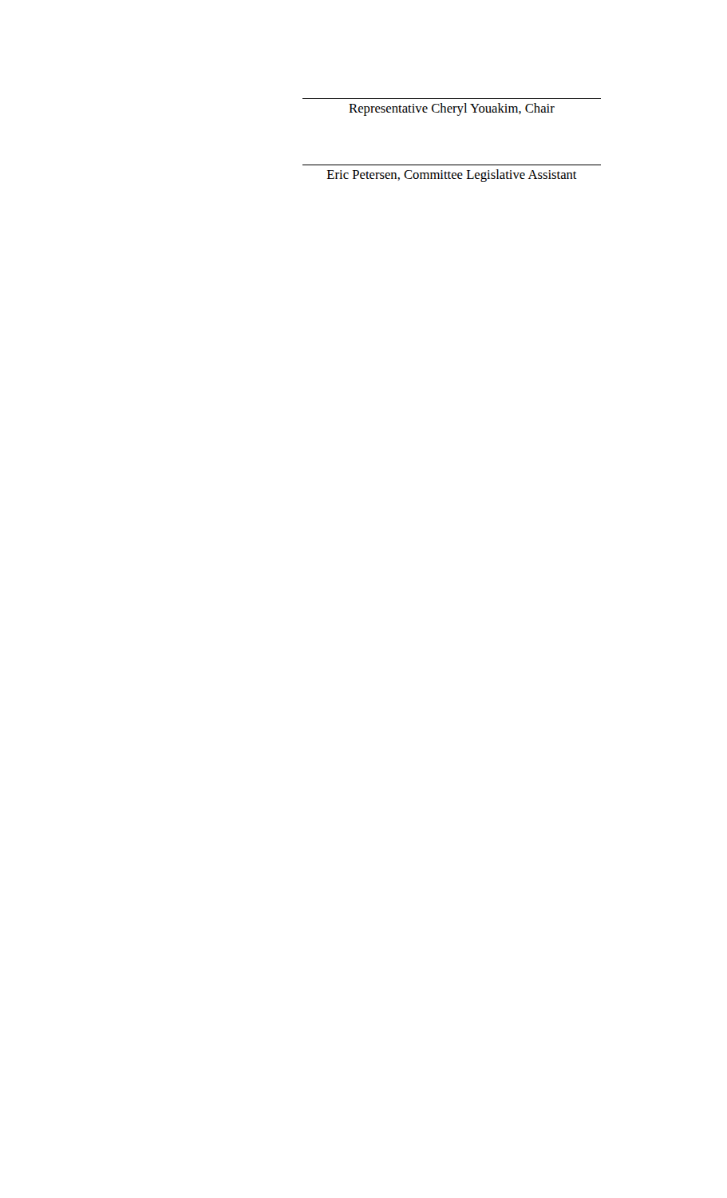Representative Cheryl Youakim, Chair
Eric Petersen, Committee Legislative Assistant